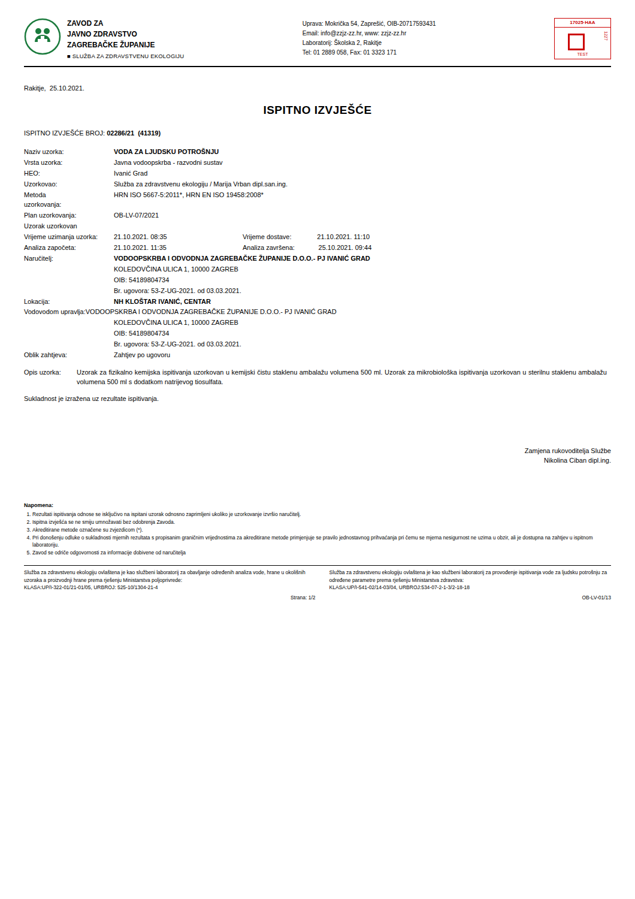ZAVOD ZA
JAVNO ZDRAVSTVO
ZAGREBAČKE ŽUPANIJE
■ SLUŽBA ZA ZDRAVSTVENU EKOLOGIJU
Uprava: Mokrička 54, Zaprešić, OIB-20717593431
Email: info@zzjz-zz.hr, www: zzjz-zz.hr
Laboratorij: Školska 2, Rakitje
Tel: 01 2889 058, Fax: 01 3323 171
17025·HAA
1227
TEST
Rakitje, 25.10.2021.
ISPITNO IZVJEŠĆE
ISPITNO IZVJEŠĆE BROJ: 02286/21 (41319)
| Naziv uzorka: | VODA ZA LJUDSKU POTROŠNJU |
| Vrsta uzorka: | Javna vodoopskrba - razvodni sustav |
| HEO: | Ivanić Grad |
| Uzorkovao: | Služba za zdravstvenu ekologiju / Marija Vrban dipl.san.ing. |
| Metoda uzorkovanja: | HRN ISO 5667-5:2011*, HRN EN ISO 19458:2008* |
| Plan uzorkovanja: | OB-LV-07/2021 |
| Uzorak uzorkovan |
| Vrijeme uzimanja uzorka: | 21.10.2021. 08:35 | Vrijeme dostave: 21.10.2021. 11:10 |
| Analiza započeta: | 21.10.2021. 11:35 | Analiza završena: 25.10.2021. 09:44 |
| Naručitelj: | VODOOPSKRBA I ODVODNJA ZAGREBAČKE ŽUPANIJE D.O.O.- PJ IVANIĆ GRAD |
| | KOLEDOVČINA ULICA 1, 10000 ZAGREB |
| | OIB: 54189804734 |
| | Br. ugovora: 53-Z-UG-2021. od 03.03.2021. |
| Lokacija: | NH KLOŠTAR IVANIĆ, CENTAR |
| Vodovodom upravlja:VODOOPSKRBA I ODVODNJA ZAGREBAČKE ŽUPANIJE D.O.O.- PJ IVANIĆ GRAD |
| | KOLEDOVČINA ULICA 1, 10000 ZAGREB |
| | OIB: 54189804734 |
| | Br. ugovora: 53-Z-UG-2021. od 03.03.2021. |
| Oblik zahtjeva: | Zahtjev po ugovoru |
Opis uzorka: Uzorak za fizikalno kemijska ispitivanja uzorkovan u kemijski čistu staklenu ambalažu volumena 500 ml. Uzorak za mikrobiološka ispitivanja uzorkovan u sterilnu staklenu ambalažu volumena 500 ml s dodatkom natrijevog tiosulfata.
Sukladnost je izražena uz rezultate ispitivanja.
Zamjena rukovoditelja Službe
Nikolina Ciban dipl.ing.
Napomena:
Rezultati ispitivanja odnose se isključivo na ispitani uzorak odnosno zaprimljeni ukoliko je uzorkovanje izvršio naručitelj.
Ispitna izvješća se ne smiju umnožavati bez odobrenja Zavoda.
Akreditirane metode označene su zvjezdicom (*).
Pri donošenju odluke o sukladnosti mjernih rezultata s propisanim graničnim vrijednostima za akreditirane metode primjenjuje se pravilo jednostavnog prihvaćanja pri čemu se mjerna nesigurnost ne uzima u obzir, ali je dostupna na zahtjev u ispitnom laboratoriju.
Zavod se odriče odgovornosti za informacije dobivene od naručitelja
Služba za zdravstvenu ekologiju ovlaštena je kao službeni laboratorij za obavljanje određenih analiza vode, hrane u okolišnih uzoraka a proizvodnji hrane prema rješenju Ministarstva poljoprivrede:
KLASA:UP/I-322-01/21-01/05, URBROJ: 525-10/1304-21-4
Služba za zdravstvenu ekologiju ovlaštena je kao službeni laboratorij za provođenje ispitivanja vode za ljudsku potrošnju za određene parametre prema rješenju Ministarstva zdravstva:
KLASA:UP/I-541-02/14-03/04, URBROJ:534-07-2-1-3/2-18-18
Strana: 1/2
OB-LV-01/13